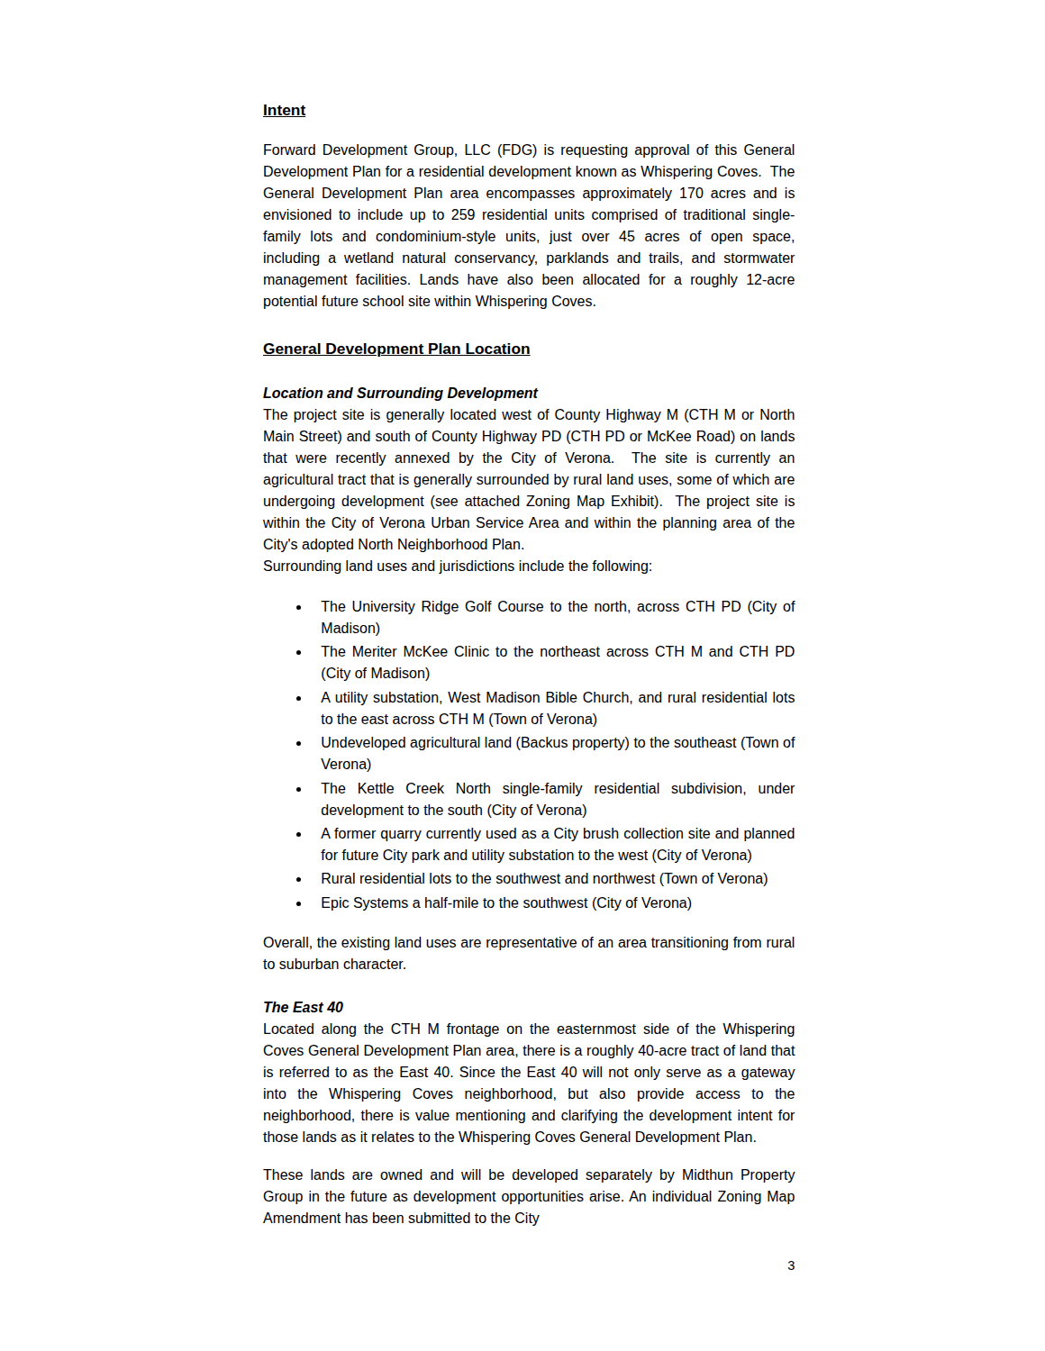Intent
Forward Development Group, LLC (FDG) is requesting approval of this General Development Plan for a residential development known as Whispering Coves. The General Development Plan area encompasses approximately 170 acres and is envisioned to include up to 259 residential units comprised of traditional single-family lots and condominium-style units, just over 45 acres of open space, including a wetland natural conservancy, parklands and trails, and stormwater management facilities. Lands have also been allocated for a roughly 12-acre potential future school site within Whispering Coves.
General Development Plan Location
Location and Surrounding Development
The project site is generally located west of County Highway M (CTH M or North Main Street) and south of County Highway PD (CTH PD or McKee Road) on lands that were recently annexed by the City of Verona. The site is currently an agricultural tract that is generally surrounded by rural land uses, some of which are undergoing development (see attached Zoning Map Exhibit). The project site is within the City of Verona Urban Service Area and within the planning area of the City's adopted North Neighborhood Plan.
Surrounding land uses and jurisdictions include the following:
The University Ridge Golf Course to the north, across CTH PD (City of Madison)
The Meriter McKee Clinic to the northeast across CTH M and CTH PD (City of Madison)
A utility substation, West Madison Bible Church, and rural residential lots to the east across CTH M (Town of Verona)
Undeveloped agricultural land (Backus property) to the southeast (Town of Verona)
The Kettle Creek North single-family residential subdivision, under development to the south (City of Verona)
A former quarry currently used as a City brush collection site and planned for future City park and utility substation to the west (City of Verona)
Rural residential lots to the southwest and northwest (Town of Verona)
Epic Systems a half-mile to the southwest (City of Verona)
Overall, the existing land uses are representative of an area transitioning from rural to suburban character.
The East 40
Located along the CTH M frontage on the easternmost side of the Whispering Coves General Development Plan area, there is a roughly 40-acre tract of land that is referred to as the East 40. Since the East 40 will not only serve as a gateway into the Whispering Coves neighborhood, but also provide access to the neighborhood, there is value mentioning and clarifying the development intent for those lands as it relates to the Whispering Coves General Development Plan.
These lands are owned and will be developed separately by Midthun Property Group in the future as development opportunities arise. An individual Zoning Map Amendment has been submitted to the City
3